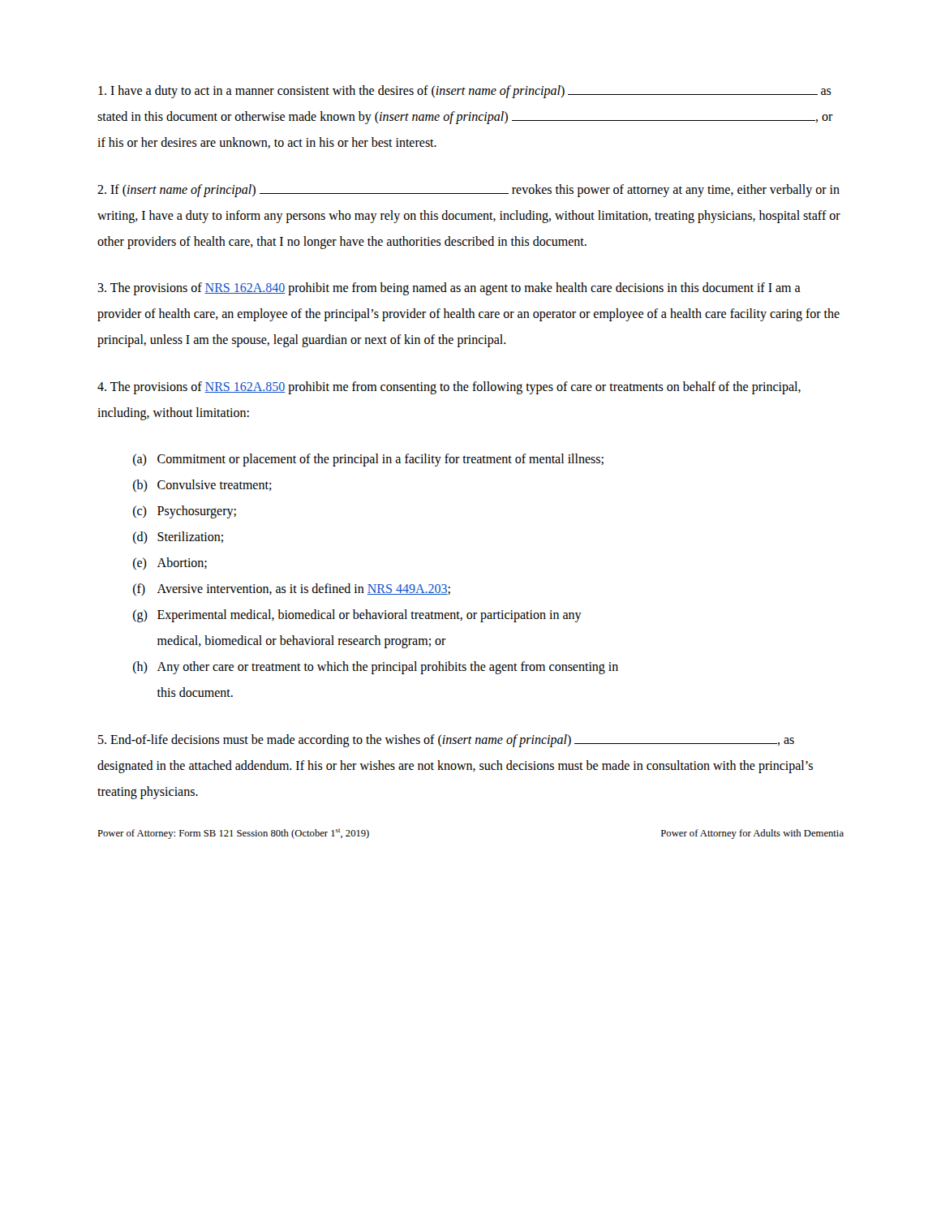1. I have a duty to act in a manner consistent with the desires of (insert name of principal) as stated in this document or otherwise made known by (insert name of principal) , or if his or her desires are unknown, to act in his or her best interest.
2. If (insert name of principal) revokes this power of attorney at any time, either verbally or in writing, I have a duty to inform any persons who may rely on this document, including, without limitation, treating physicians, hospital staff or other providers of health care, that I no longer have the authorities described in this document.
3. The provisions of NRS 162A.840 prohibit me from being named as an agent to make health care decisions in this document if I am a provider of health care, an employee of the principal’s provider of health care or an operator or employee of a health care facility caring for the principal, unless I am the spouse, legal guardian or next of kin of the principal.
4. The provisions of NRS 162A.850 prohibit me from consenting to the following types of care or treatments on behalf of the principal, including, without limitation:
(a) Commitment or placement of the principal in a facility for treatment of mental illness;
(b) Convulsive treatment;
(c) Psychosurgery;
(d) Sterilization;
(e) Abortion;
(f) Aversive intervention, as it is defined in NRS 449A.203;
(g) Experimental medical, biomedical or behavioral treatment, or participation in any medical, biomedical or behavioral research program; or
(h) Any other care or treatment to which the principal prohibits the agent from consenting in this document.
5. End-of-life decisions must be made according to the wishes of (insert name of principal) , as designated in the attached addendum. If his or her wishes are not known, such decisions must be made in consultation with the principal’s treating physicians.
Power of Attorney: Form SB 121 Session 80th (October 1st, 2019) Power of Attorney for Adults with Dementia